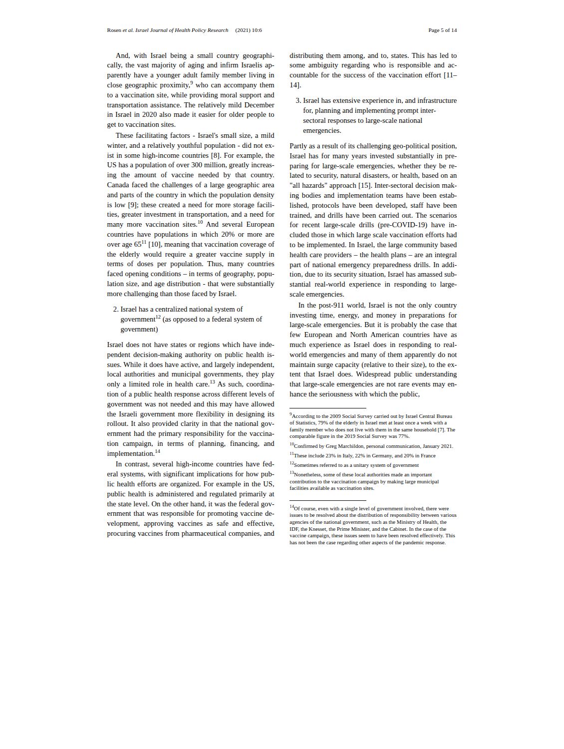Rosen et al. Israel Journal of Health Policy Research (2021) 10:6
Page 5 of 14
And, with Israel being a small country geographically, the vast majority of aging and infirm Israelis apparently have a younger adult family member living in close geographic proximity,9 who can accompany them to a vaccination site, while providing moral support and transportation assistance. The relatively mild December in Israel in 2020 also made it easier for older people to get to vaccination sites.
These facilitating factors - Israel's small size, a mild winter, and a relatively youthful population - did not exist in some high-income countries [8]. For example, the US has a population of over 300 million, greatly increasing the amount of vaccine needed by that country. Canada faced the challenges of a large geographic area and parts of the country in which the population density is low [9]; these created a need for more storage facilities, greater investment in transportation, and a need for many more vaccination sites.10 And several European countries have populations in which 20% or more are over age 6511 [10], meaning that vaccination coverage of the elderly would require a greater vaccine supply in terms of doses per population. Thus, many countries faced opening conditions – in terms of geography, population size, and age distribution - that were substantially more challenging than those faced by Israel.
Israel has a centralized national system of government12 (as opposed to a federal system of government)
Israel does not have states or regions which have independent decision-making authority on public health issues. While it does have active, and largely independent, local authorities and municipal governments, they play only a limited role in health care.13 As such, coordination of a public health response across different levels of government was not needed and this may have allowed the Israeli government more flexibility in designing its rollout. It also provided clarity in that the national government had the primary responsibility for the vaccination campaign, in terms of planning, financing, and implementation.14
In contrast, several high-income countries have federal systems, with significant implications for how public health efforts are organized. For example in the US, public health is administered and regulated primarily at the state level. On the other hand, it was the federal government that was responsible for promoting vaccine development, approving vaccines as safe and effective, procuring vaccines from pharmaceutical companies, and distributing them among, and to, states. This has led to some ambiguity regarding who is responsible and accountable for the success of the vaccination effort [11–14].
Israel has extensive experience in, and infrastructure for, planning and implementing prompt inter-sectoral responses to large-scale national emergencies.
Partly as a result of its challenging geo-political position, Israel has for many years invested substantially in preparing for large-scale emergencies, whether they be related to security, natural disasters, or health, based on an "all hazards" approach [15]. Inter-sectoral decision making bodies and implementation teams have been established, protocols have been developed, staff have been trained, and drills have been carried out. The scenarios for recent large-scale drills (pre-COVID-19) have included those in which large scale vaccination efforts had to be implemented. In Israel, the large community based health care providers – the health plans – are an integral part of national emergency preparedness drills. In addition, due to its security situation, Israel has amassed substantial real-world experience in responding to large-scale emergencies.
In the post-911 world, Israel is not the only country investing time, energy, and money in preparations for large-scale emergencies. But it is probably the case that few European and North American countries have as much experience as Israel does in responding to real-world emergencies and many of them apparently do not maintain surge capacity (relative to their size), to the extent that Israel does. Widespread public understanding that large-scale emergencies are not rare events may enhance the seriousness with which the public,
9 According to the 2009 Social Survey carried out by Israel Central Bureau of Statistics, 79% of the elderly in Israel met at least once a week with a family member who does not live with them in the same household [7]. The comparable figure in the 2019 Social Survey was 77%.
10 Confirmed by Greg Marchildon, personal communication, January 2021.
11 These include 23% in Italy, 22% in Germany, and 20% in France
12 Sometimes referred to as a unitary system of government
13 Nonetheless, some of these local authorities made an important contribution to the vaccination campaign by making large municipal facilities available as vaccination sites.
14 Of course, even with a single level of government involved, there were issues to be resolved about the distribution of responsibility between various agencies of the national government, such as the Ministry of Health, the IDF, the Knesset, the Prime Minister, and the Cabinet. In the case of the vaccine campaign, these issues seem to have been resolved effectively. This has not been the case regarding other aspects of the pandemic response.